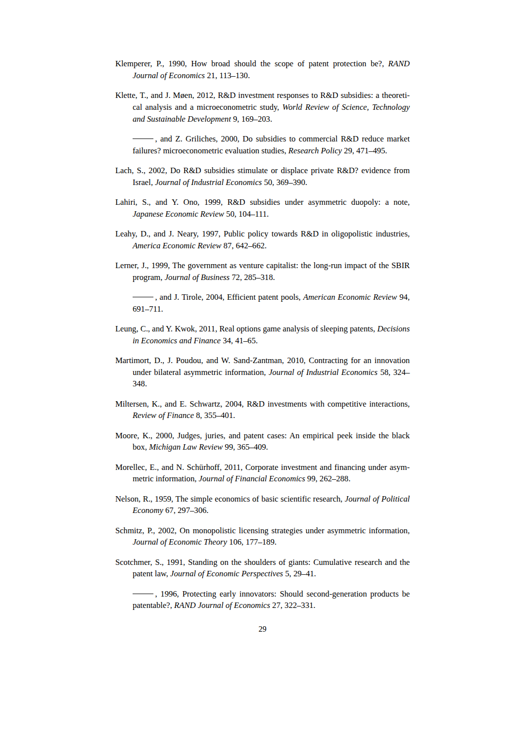Klemperer, P., 1990, How broad should the scope of patent protection be?, RAND Journal of Economics 21, 113–130.
Klette, T., and J. Møen, 2012, R&D investment responses to R&D subsidies: a theoretical analysis and a microeconometric study, World Review of Science, Technology and Sustainable Development 9, 169–203.
, and Z. Griliches, 2000, Do subsidies to commercial R&D reduce market failures? microeconometric evaluation studies, Research Policy 29, 471–495.
Lach, S., 2002, Do R&D subsidies stimulate or displace private R&D? evidence from Israel, Journal of Industrial Economics 50, 369–390.
Lahiri, S., and Y. Ono, 1999, R&D subsidies under asymmetric duopoly: a note, Japanese Economic Review 50, 104–111.
Leahy, D., and J. Neary, 1997, Public policy towards R&D in oligopolistic industries, America Economic Review 87, 642–662.
Lerner, J., 1999, The government as venture capitalist: the long-run impact of the SBIR program, Journal of Business 72, 285–318.
, and J. Tirole, 2004, Efficient patent pools, American Economic Review 94, 691–711.
Leung, C., and Y. Kwok, 2011, Real options game analysis of sleeping patents, Decisions in Economics and Finance 34, 41–65.
Martimort, D., J. Poudou, and W. Sand-Zantman, 2010, Contracting for an innovation under bilateral asymmetric information, Journal of Industrial Economics 58, 324–348.
Miltersen, K., and E. Schwartz, 2004, R&D investments with competitive interactions, Review of Finance 8, 355–401.
Moore, K., 2000, Judges, juries, and patent cases: An empirical peek inside the black box, Michigan Law Review 99, 365–409.
Morellec, E., and N. Schürhoff, 2011, Corporate investment and financing under asymmetric information, Journal of Financial Economics 99, 262–288.
Nelson, R., 1959, The simple economics of basic scientific research, Journal of Political Economy 67, 297–306.
Schmitz, P., 2002, On monopolistic licensing strategies under asymmetric information, Journal of Economic Theory 106, 177–189.
Scotchmer, S., 1991, Standing on the shoulders of giants: Cumulative research and the patent law, Journal of Economic Perspectives 5, 29–41.
, 1996, Protecting early innovators: Should second-generation products be patentable?, RAND Journal of Economics 27, 322–331.
29